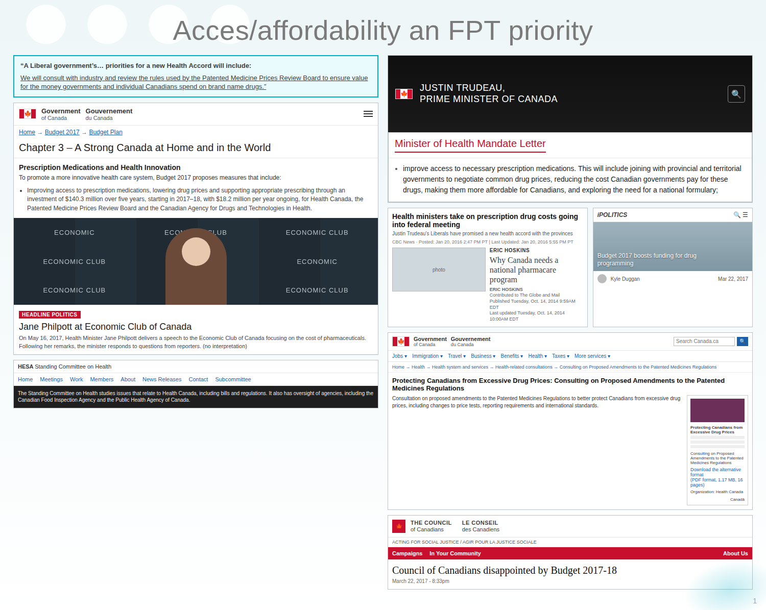Acces/affordability an FPT priority
“A Liberal government’s… priorities for a new Health Accord will include: We will consult with industry and review the rules used by the Patented Medicine Prices Review Board to ensure value for the money governments and individual Canadians spend on brand name drugs.”
🍁
Government of Canada
Gouvernement du Canada
Home → Budget 2017 → Budget Plan
Chapter 3 – A Strong Canada at Home and in the World
Prescription Medications and Health Innovation
To promote a more innovative health care system, Budget 2017 proposes measures that include:
Improving access to prescription medications, lowering drug prices and supporting appropriate prescribing through an investment of $140.3 million over five years, starting in 2017–18, with $18.2 million per year ongoing, for Health Canada, the Patented Medicine Prices Review Board and the Canadian Agency for Drugs and Technologies in Health.
ECONOMIC
ECONOMIC CLUB
ECONOMIC CLUB
ECONOMIC CLUB
OMIC CLUB
ECONOMIC
ECONOMIC CLUB
ECON
ECONOMIC CLUB
HEADLINE POLITICS
Jane Philpott at Economic Club of Canada
On May 16, 2017, Health Minister Jane Philpott delivers a speech to the Economic Club of Canada focusing on the cost of pharmaceuticals. Following her remarks, the minister responds to questions from reporters. (no interpretation)
HESA Standing Committee on Health
Home Meetings Work Members About News Releases Contact Subcommittee
The Standing Committee on Health studies issues that relate to Health Canada, including bills and regulations. It also has oversight of agencies, including the Canadian Food Inspection Agency and the Public Health Agency of Canada.
🍁
JUSTIN TRUDEAU,
PRIME MINISTER OF CANADA
🔍
Minister of Health Mandate Letter
improve access to necessary prescription medications. This will include joining with provincial and territorial governments to negotiate common drug prices, reducing the cost Canadian governments pay for these drugs, making them more affordable for Canadians, and exploring the need for a national formulary;
Health ministers take on prescription drug costs going into federal meeting
Justin Trudeau's Liberals have promised a new health accord with the provinces
CBC News · Posted: Jan 20, 2016 2:47 PM PT | Last Updated: Jan 20, 2016 5:55 PM PT
photo
ERIC HOSKINS
Why Canada needs a national pharmacare program
ERIC HOSKINS
Contributed to The Globe and Mail
Published Tuesday, Oct. 14, 2014 9:59AM EDT
Last updated Tuesday, Oct. 14, 2014 10:00AM EDT
iPOLITICS 🔍 ☰
Budget 2017 boosts funding for drug
programming
Kyle Duggan Mar 22, 2017
🍁
Government of Canada
Gouvernement du Canada
🔍
Jobs ▾Immigration ▾Travel ▾Business ▾Benefits ▾Health ▾Taxes ▾More services ▾
Home → Health → Health system and services → Health-related consultations → Consulting on Proposed Amendments to the Patented Medicines Regulations
Protecting Canadians from Excessive Drug Prices: Consulting on Proposed Amendments to the Patented Medicines Regulations
Consultation on proposed amendments to the Patented Medicines Regulations to better protect Canadians from excessive drug prices, including changes to price tests, reporting requirements and international standards.
Protecting Canadians from Excessive Drug Prices
Consulting on Proposed Amendments to the Patented Medicines Regulations
Download the alternative format
(PDF format, 1.17 MB, 16 pages)
Organization: Health Canada
Canadä
🍁
THE COUNCILof Canadians
LE CONSEILdes Canadiens
ACTING FOR SOCIAL JUSTICE / AGIR POUR LA JUSTICE SOCIALE
Campaigns In Your Community About Us
Council of Canadians disappointed by Budget 2017-18
March 22, 2017 - 8:33pm
1